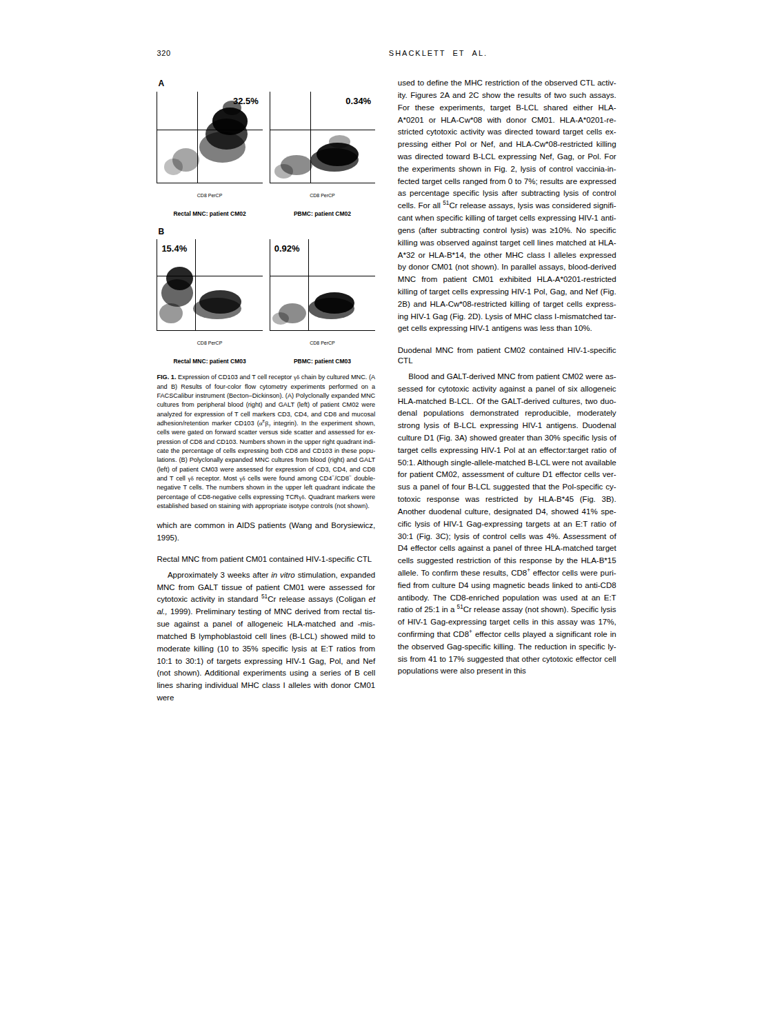320 Shacklett et al.
A
32.5% 104 103 102 101 100 100 101 102 103 104 CD103 FITC
CD8 PerCP
0.34% 104 103 102 101 100 100 101 102 103 104 CD103 FITC
CD8 PerCP
Rectal MNC: patient CM02
PBMC: patient CM02
B
15.4% 104 103 102 101 100 100 101 102 103 104 TCRGD FITC
CD8 PerCP
0.92% 104 103 102 101 100 100 101 102 103 104 TCRGD FITC
CD8 PerCP
Rectal MNC: patient CM03
PBMC: patient CM03
FIG. 1. Expression of CD103 and T cell receptor γδ chain by cultured MNC. (A and B) Results of four-color flow cytometry experiments performed on a FACSCalibur instrument (Becton–Dickinson). (A) Polyclonally expanded MNC cultures from peripheral blood (right) and GALT (left) of patient CM02 were analyzed for expression of T cell markers CD3, CD4, and CD8 and mucosal adhesion/retention marker CD103 (αEβ7 integrin). In the experiment shown, cells were gated on forward scatter versus side scatter and assessed for expression of CD8 and CD103. Numbers shown in the upper right quadrant indicate the percentage of cells expressing both CD8 and CD103 in these populations. (B) Polyclonally expanded MNC cultures from blood (right) and GALT (left) of patient CM03 were assessed for expression of CD3, CD4, and CD8 and T cell γδ receptor. Most γδ cells were found among CD4−/CD8− double-negative T cells. The numbers shown in the upper left quadrant indicate the percentage of CD8-negative cells expressing TCRγδ. Quadrant markers were established based on staining with appropriate isotype controls (not shown).
which are common in AIDS patients (Wang and Borysiewicz, 1995).
Rectal MNC from patient CM01 contained HIV-1-specific CTL
Approximately 3 weeks after in vitro stimulation, expanded MNC from GALT tissue of patient CM01 were assessed for cytotoxic activity in standard 51Cr release assays (Coligan et al., 1999). Preliminary testing of MNC derived from rectal tissue against a panel of allogeneic HLA-matched and -mismatched B lymphoblastoid cell lines (B-LCL) showed mild to moderate killing (10 to 35% specific lysis at E:T ratios from 10:1 to 30:1) of targets expressing HIV-1 Gag, Pol, and Nef (not shown). Additional experiments using a series of B cell lines sharing individual MHC class I alleles with donor CM01 were
used to define the MHC restriction of the observed CTL activity. Figures 2A and 2C show the results of two such assays. For these experiments, target B-LCL shared either HLA-A*0201 or HLA-Cw*08 with donor CM01. HLA-A*0201-restricted cytotoxic activity was directed toward target cells expressing either Pol or Nef, and HLA-Cw*08-restricted killing was directed toward B-LCL expressing Nef, Gag, or Pol. For the experiments shown in Fig. 2, lysis of control vaccinia-infected target cells ranged from 0 to 7%; results are expressed as percentage specific lysis after subtracting lysis of control cells. For all 51Cr release assays, lysis was considered significant when specific killing of target cells expressing HIV-1 antigens (after subtracting control lysis) was ≥10%. No specific killing was observed against target cell lines matched at HLA-A*32 or HLA-B*14, the other MHC class I alleles expressed by donor CM01 (not shown). In parallel assays, blood-derived MNC from patient CM01 exhibited HLA-A*0201-restricted killing of target cells expressing HIV-1 Pol, Gag, and Nef (Fig. 2B) and HLA-Cw*08-restricted killing of target cells expressing HIV-1 Gag (Fig. 2D). Lysis of MHC class I-mismatched target cells expressing HIV-1 antigens was less than 10%.
Duodenal MNC from patient CM02 contained HIV-1-specific CTL
Blood and GALT-derived MNC from patient CM02 were assessed for cytotoxic activity against a panel of six allogeneic HLA-matched B-LCL. Of the GALT-derived cultures, two duodenal populations demonstrated reproducible, moderately strong lysis of B-LCL expressing HIV-1 antigens. Duodenal culture D1 (Fig. 3A) showed greater than 30% specific lysis of target cells expressing HIV-1 Pol at an effector:target ratio of 50:1. Although single-allele-matched B-LCL were not available for patient CM02, assessment of culture D1 effector cells versus a panel of four B-LCL suggested that the Pol-specific cytotoxic response was restricted by HLA-B*45 (Fig. 3B). Another duodenal culture, designated D4, showed 41% specific lysis of HIV-1 Gag-expressing targets at an E:T ratio of 30:1 (Fig. 3C); lysis of control cells was 4%. Assessment of D4 effector cells against a panel of three HLA-matched target cells suggested restriction of this response by the HLA-B*15 allele. To confirm these results, CD8+ effector cells were purified from culture D4 using magnetic beads linked to anti-CD8 antibody. The CD8-enriched population was used at an E:T ratio of 25:1 in a 51Cr release assay (not shown). Specific lysis of HIV-1 Gag-expressing target cells in this assay was 17%, confirming that CD8+ effector cells played a significant role in the observed Gag-specific killing. The reduction in specific lysis from 41 to 17% suggested that other cytotoxic effector cell populations were also present in this